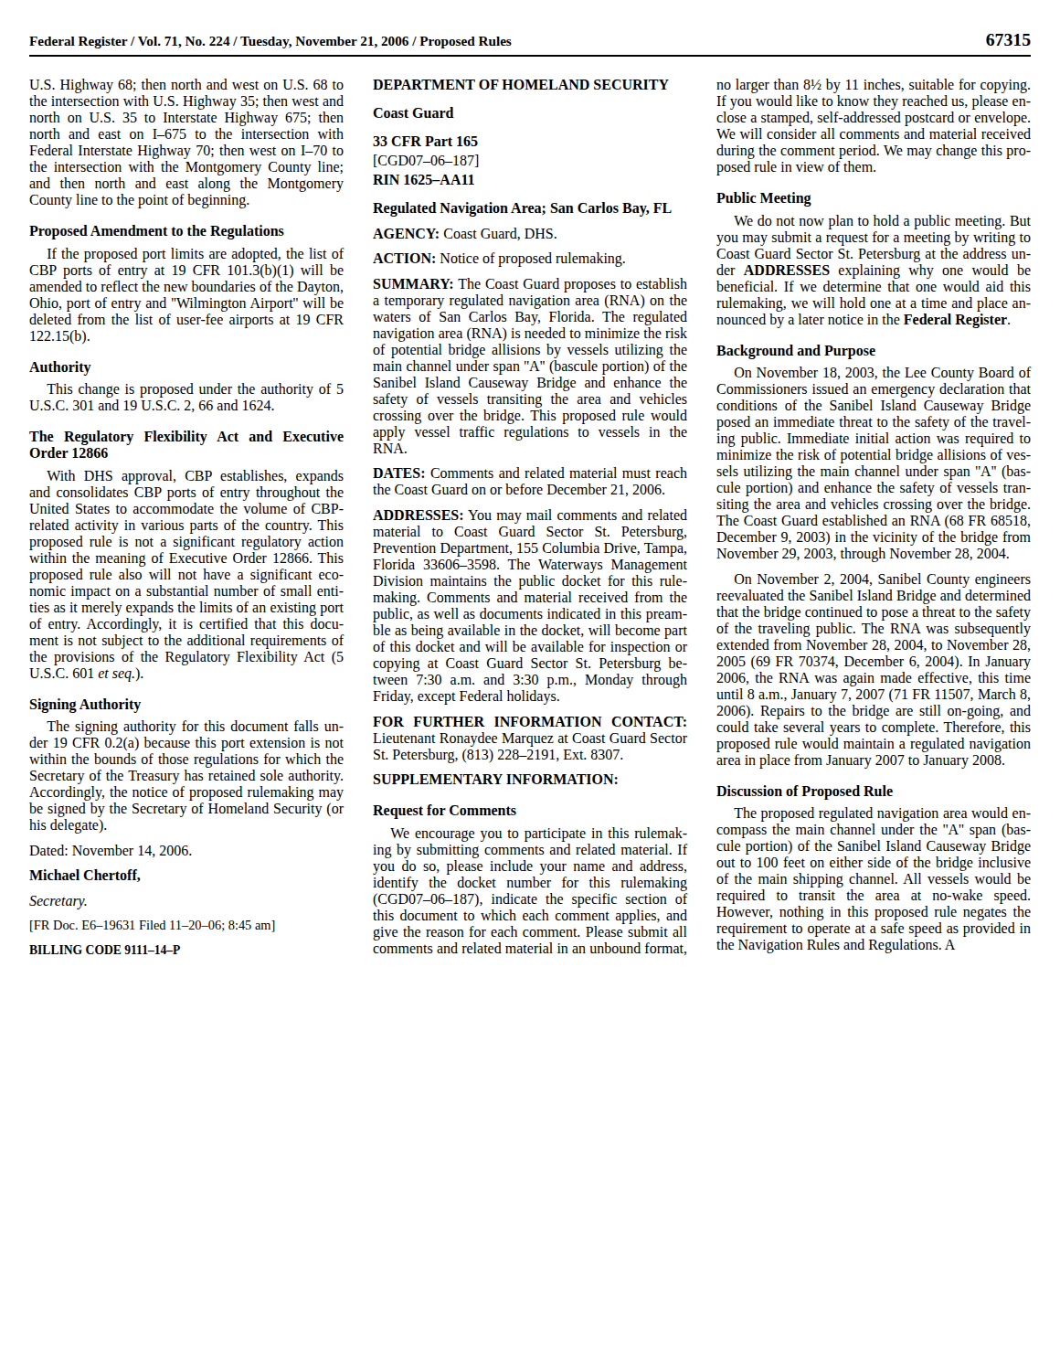Federal Register / Vol. 71, No. 224 / Tuesday, November 21, 2006 / Proposed Rules
67315
U.S. Highway 68; then north and west on U.S. 68 to the intersection with U.S. Highway 35; then west and north on U.S. 35 to Interstate Highway 675; then north and east on I–675 to the intersection with Federal Interstate Highway 70; then west on I–70 to the intersection with the Montgomery County line; and then north and east along the Montgomery County line to the point of beginning.
Proposed Amendment to the Regulations
If the proposed port limits are adopted, the list of CBP ports of entry at 19 CFR 101.3(b)(1) will be amended to reflect the new boundaries of the Dayton, Ohio, port of entry and ''Wilmington Airport'' will be deleted from the list of user-fee airports at 19 CFR 122.15(b).
Authority
This change is proposed under the authority of 5 U.S.C. 301 and 19 U.S.C. 2, 66 and 1624.
The Regulatory Flexibility Act and Executive Order 12866
With DHS approval, CBP establishes, expands and consolidates CBP ports of entry throughout the United States to accommodate the volume of CBP-related activity in various parts of the country. This proposed rule is not a significant regulatory action within the meaning of Executive Order 12866. This proposed rule also will not have a significant economic impact on a substantial number of small entities as it merely expands the limits of an existing port of entry. Accordingly, it is certified that this document is not subject to the additional requirements of the provisions of the Regulatory Flexibility Act (5 U.S.C. 601 et seq.).
Signing Authority
The signing authority for this document falls under 19 CFR 0.2(a) because this port extension is not within the bounds of those regulations for which the Secretary of the Treasury has retained sole authority. Accordingly, the notice of proposed rulemaking may be signed by the Secretary of Homeland Security (or his delegate).
Dated: November 14, 2006.
Michael Chertoff,
Secretary.
[FR Doc. E6–19631 Filed 11–20–06; 8:45 am]
BILLING CODE 9111–14–P
DEPARTMENT OF HOMELAND SECURITY
Coast Guard
33 CFR Part 165
[CGD07–06–187]
RIN 1625–AA11
Regulated Navigation Area; San Carlos Bay, FL
AGENCY: Coast Guard, DHS.
ACTION: Notice of proposed rulemaking.
SUMMARY: The Coast Guard proposes to establish a temporary regulated navigation area (RNA) on the waters of San Carlos Bay, Florida. The regulated navigation area (RNA) is needed to minimize the risk of potential bridge allisions by vessels utilizing the main channel under span ''A'' (bascule portion) of the Sanibel Island Causeway Bridge and enhance the safety of vessels transiting the area and vehicles crossing over the bridge. This proposed rule would apply vessel traffic regulations to vessels in the RNA.
DATES: Comments and related material must reach the Coast Guard on or before December 21, 2006.
ADDRESSES: You may mail comments and related material to Coast Guard Sector St. Petersburg, Prevention Department, 155 Columbia Drive, Tampa, Florida 33606–3598. The Waterways Management Division maintains the public docket for this rulemaking. Comments and material received from the public, as well as documents indicated in this preamble as being available in the docket, will become part of this docket and will be available for inspection or copying at Coast Guard Sector St. Petersburg between 7:30 a.m. and 3:30 p.m., Monday through Friday, except Federal holidays.
FOR FURTHER INFORMATION CONTACT: Lieutenant Ronaydee Marquez at Coast Guard Sector St. Petersburg, (813) 228–2191, Ext. 8307.
SUPPLEMENTARY INFORMATION:
Request for Comments
We encourage you to participate in this rulemaking by submitting comments and related material. If you do so, please include your name and address, identify the docket number for this rulemaking (CGD07–06–187), indicate the specific section of this document to which each comment applies, and give the reason for each comment. Please submit all comments and related material in an unbound format, no larger than 8½ by 11 inches, suitable for copying. If you would like to know they reached us, please enclose a stamped, self-addressed postcard or envelope. We will consider all comments and material received during the comment period. We may change this proposed rule in view of them.
Public Meeting
We do not now plan to hold a public meeting. But you may submit a request for a meeting by writing to Coast Guard Sector St. Petersburg at the address under ADDRESSES explaining why one would be beneficial. If we determine that one would aid this rulemaking, we will hold one at a time and place announced by a later notice in the Federal Register.
Background and Purpose
On November 18, 2003, the Lee County Board of Commissioners issued an emergency declaration that conditions of the Sanibel Island Causeway Bridge posed an immediate threat to the safety of the traveling public. Immediate initial action was required to minimize the risk of potential bridge allisions of vessels utilizing the main channel under span ''A'' (bascule portion) and enhance the safety of vessels transiting the area and vehicles crossing over the bridge. The Coast Guard established an RNA (68 FR 68518, December 9, 2003) in the vicinity of the bridge from November 29, 2003, through November 28, 2004.
On November 2, 2004, Sanibel County engineers reevaluated the Sanibel Island Bridge and determined that the bridge continued to pose a threat to the safety of the traveling public. The RNA was subsequently extended from November 28, 2004, to November 28, 2005 (69 FR 70374, December 6, 2004). In January 2006, the RNA was again made effective, this time until 8 a.m., January 7, 2007 (71 FR 11507, March 8, 2006). Repairs to the bridge are still on-going, and could take several years to complete. Therefore, this proposed rule would maintain a regulated navigation area in place from January 2007 to January 2008.
Discussion of Proposed Rule
The proposed regulated navigation area would encompass the main channel under the ''A'' span (bascule portion) of the Sanibel Island Causeway Bridge out to 100 feet on either side of the bridge inclusive of the main shipping channel. All vessels would be required to transit the area at no-wake speed. However, nothing in this proposed rule negates the requirement to operate at a safe speed as provided in the Navigation Rules and Regulations. A